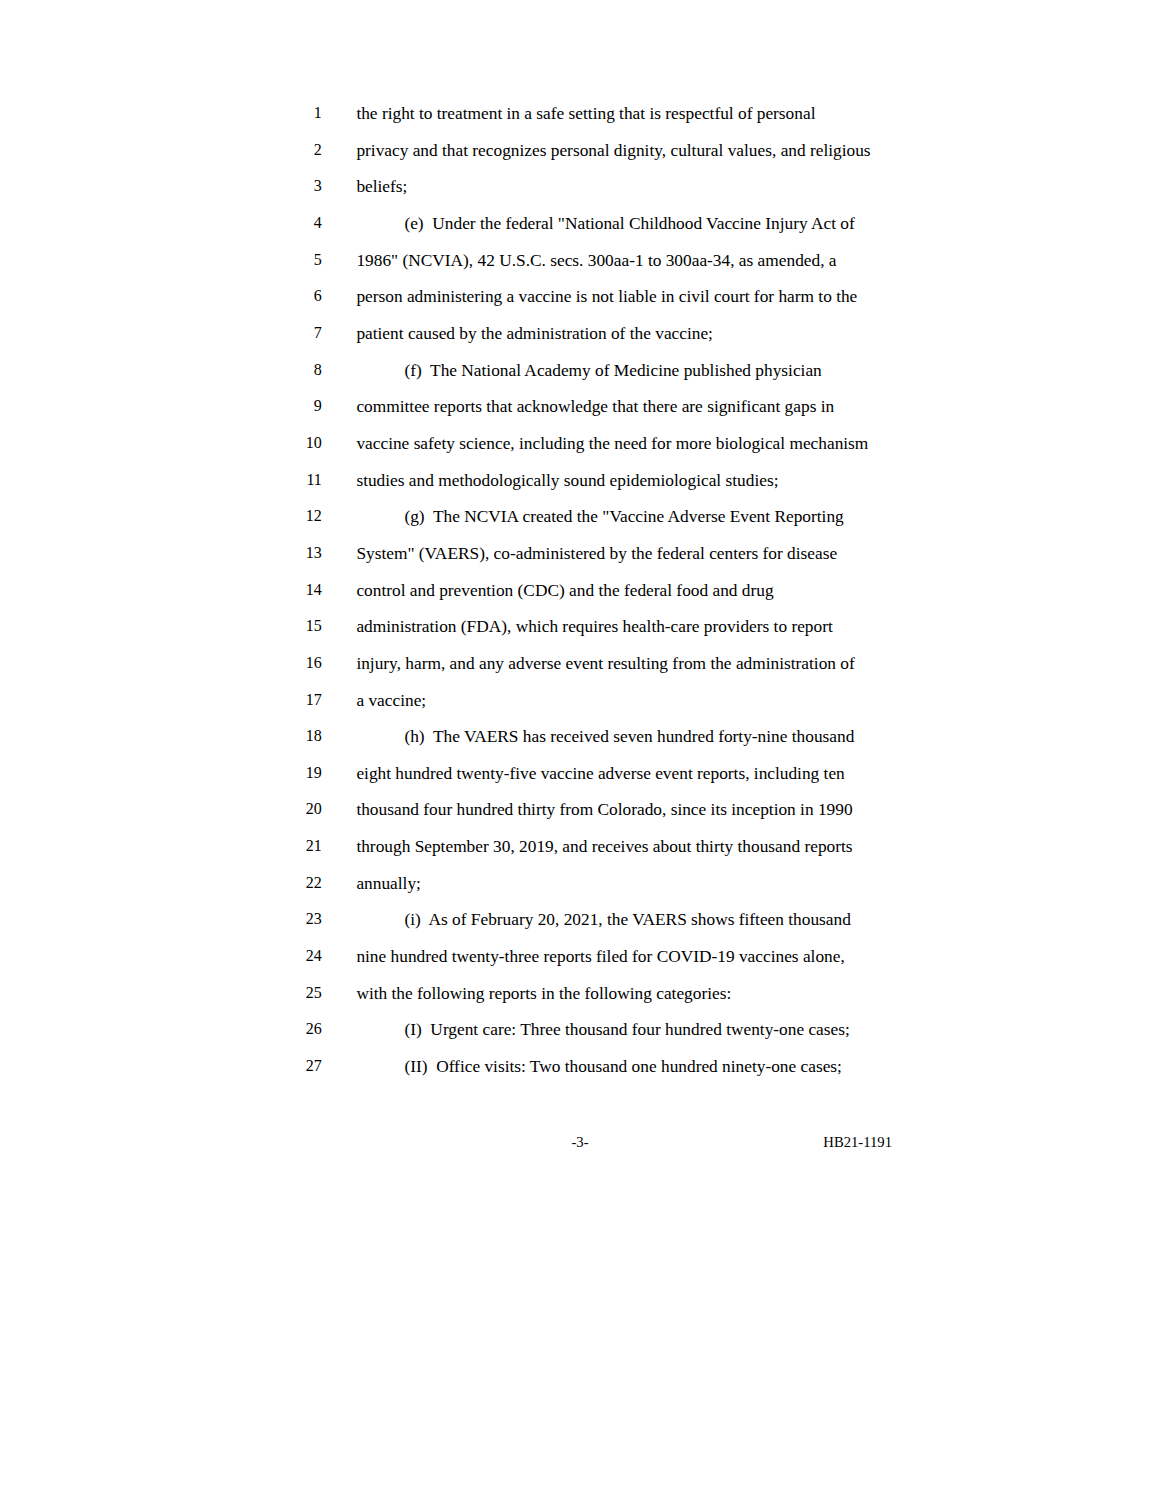| 1 | the right to treatment in a safe setting that is respectful of personal |
| 2 | privacy and that recognizes personal dignity, cultural values, and religious |
| 3 | beliefs; |
| 4 | (e) Under the federal "National Childhood Vaccine Injury Act of |
| 5 | 1986" (NCVIA), 42 U.S.C. secs. 300aa-1 to 300aa-34, as amended, a |
| 6 | person administering a vaccine is not liable in civil court for harm to the |
| 7 | patient caused by the administration of the vaccine; |
| 8 | (f) The National Academy of Medicine published physician |
| 9 | committee reports that acknowledge that there are significant gaps in |
| 10 | vaccine safety science, including the need for more biological mechanism |
| 11 | studies and methodologically sound epidemiological studies; |
| 12 | (g) The NCVIA created the "Vaccine Adverse Event Reporting |
| 13 | System" (VAERS), co-administered by the federal centers for disease |
| 14 | control and prevention (CDC) and the federal food and drug |
| 15 | administration (FDA), which requires health-care providers to report |
| 16 | injury, harm, and any adverse event resulting from the administration of |
| 17 | a vaccine; |
| 18 | (h) The VAERS has received seven hundred forty-nine thousand |
| 19 | eight hundred twenty-five vaccine adverse event reports, including ten |
| 20 | thousand four hundred thirty from Colorado, since its inception in 1990 |
| 21 | through September 30, 2019, and receives about thirty thousand reports |
| 22 | annually; |
| 23 | (i) As of February 20, 2021, the VAERS shows fifteen thousand |
| 24 | nine hundred twenty-three reports filed for COVID-19 vaccines alone, |
| 25 | with the following reports in the following categories: |
| 26 | (I) Urgent care: Three thousand four hundred twenty-one cases; |
| 27 | (II) Office visits: Two thousand one hundred ninety-one cases; |
-3- HB21-1191